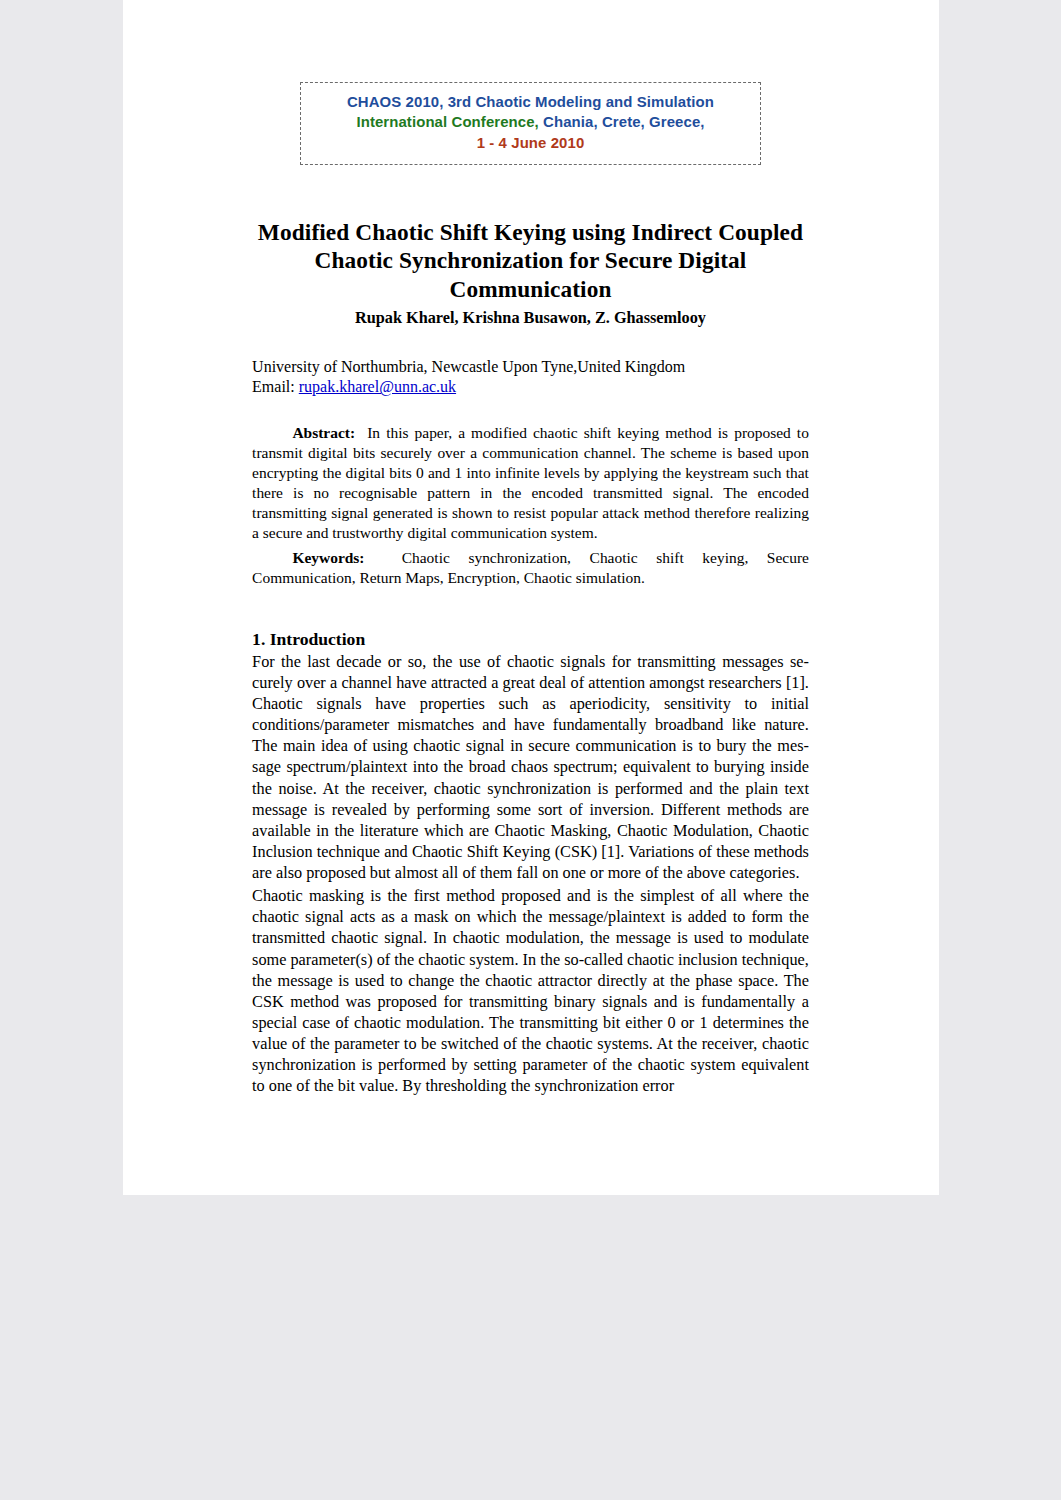CHAOS 2010, 3rd Chaotic Modeling and Simulation
International Conference, Chania, Crete, Greece,
1 - 4 June 2010
Modified Chaotic Shift Keying using Indirect Coupled Chaotic Synchronization for Secure Digital Communication
Rupak Kharel, Krishna Busawon, Z. Ghassemlooy
University of Northumbria, Newcastle Upon Tyne,United Kingdom
Email: rupak.kharel@unn.ac.uk
Abstract: In this paper, a modified chaotic shift keying method is proposed to transmit digital bits securely over a communication channel. The scheme is based upon encrypting the digital bits 0 and 1 into infinite levels by applying the keystream such that there is no recognisable pattern in the encoded transmitted signal. The encoded transmitting signal generated is shown to resist popular attack method therefore realizing a secure and trustworthy digital communication system.
Keywords: Chaotic synchronization, Chaotic shift keying, Secure Communication, Return Maps, Encryption, Chaotic simulation.
1. Introduction
For the last decade or so, the use of chaotic signals for transmitting messages securely over a channel have attracted a great deal of attention amongst researchers [1]. Chaotic signals have properties such as aperiodicity, sensitivity to initial conditions/parameter mismatches and have fundamentally broadband like nature. The main idea of using chaotic signal in secure communication is to bury the message spectrum/plaintext into the broad chaos spectrum; equivalent to burying inside the noise. At the receiver, chaotic synchronization is performed and the plain text message is revealed by performing some sort of inversion. Different methods are available in the literature which are Chaotic Masking, Chaotic Modulation, Chaotic Inclusion technique and Chaotic Shift Keying (CSK) [1]. Variations of these methods are also proposed but almost all of them fall on one or more of the above categories.
Chaotic masking is the first method proposed and is the simplest of all where the chaotic signal acts as a mask on which the message/plaintext is added to form the transmitted chaotic signal. In chaotic modulation, the message is used to modulate some parameter(s) of the chaotic system. In the so-called chaotic inclusion technique, the message is used to change the chaotic attractor directly at the phase space. The CSK method was proposed for transmitting binary signals and is fundamentally a special case of chaotic modulation. The transmitting bit either 0 or 1 determines the value of the parameter to be switched of the chaotic systems. At the receiver, chaotic synchronization is performed by setting parameter of the chaotic system equivalent to one of the bit value. By thresholding the synchronization error